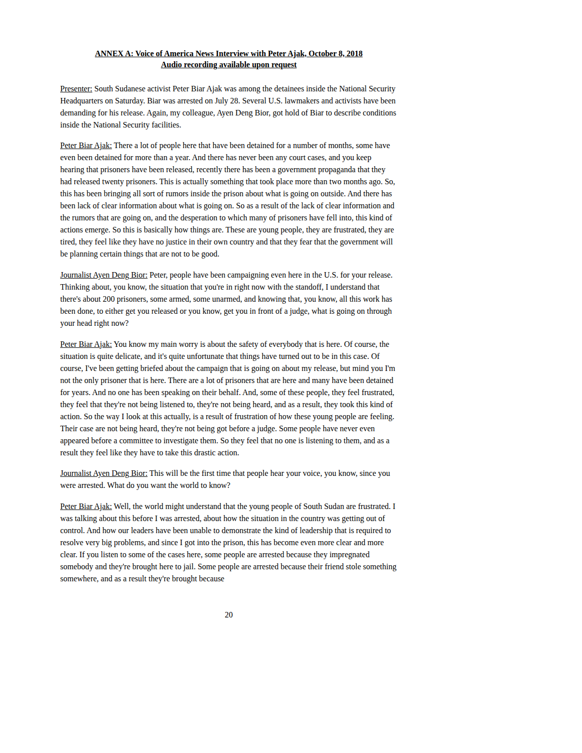ANNEX A: Voice of America News Interview with Peter Ajak, October 8, 2018
Audio recording available upon request
Presenter: South Sudanese activist Peter Biar Ajak was among the detainees inside the National Security Headquarters on Saturday. Biar was arrested on July 28. Several U.S. lawmakers and activists have been demanding for his release. Again, my colleague, Ayen Deng Bior, got hold of Biar to describe conditions inside the National Security facilities.
Peter Biar Ajak: There a lot of people here that have been detained for a number of months, some have even been detained for more than a year. And there has never been any court cases, and you keep hearing that prisoners have been released, recently there has been a government propaganda that they had released twenty prisoners. This is actually something that took place more than two months ago. So, this has been bringing all sort of rumors inside the prison about what is going on outside. And there has been lack of clear information about what is going on. So as a result of the lack of clear information and the rumors that are going on, and the desperation to which many of prisoners have fell into, this kind of actions emerge. So this is basically how things are. These are young people, they are frustrated, they are tired, they feel like they have no justice in their own country and that they fear that the government will be planning certain things that are not to be good.
Journalist Ayen Deng Bior: Peter, people have been campaigning even here in the U.S. for your release. Thinking about, you know, the situation that you're in right now with the standoff, I understand that there's about 200 prisoners, some armed, some unarmed, and knowing that, you know, all this work has been done, to either get you released or you know, get you in front of a judge, what is going on through your head right now?
Peter Biar Ajak: You know my main worry is about the safety of everybody that is here. Of course, the situation is quite delicate, and it's quite unfortunate that things have turned out to be in this case. Of course, I've been getting briefed about the campaign that is going on about my release, but mind you I'm not the only prisoner that is here. There are a lot of prisoners that are here and many have been detained for years. And no one has been speaking on their behalf. And, some of these people, they feel frustrated, they feel that they're not being listened to, they're not being heard, and as a result, they took this kind of action. So the way I look at this actually, is a result of frustration of how these young people are feeling. Their case are not being heard, they're not being got before a judge. Some people have never even appeared before a committee to investigate them. So they feel that no one is listening to them, and as a result they feel like they have to take this drastic action.
Journalist Ayen Deng Bior: This will be the first time that people hear your voice, you know, since you were arrested. What do you want the world to know?
Peter Biar Ajak: Well, the world might understand that the young people of South Sudan are frustrated. I was talking about this before I was arrested, about how the situation in the country was getting out of control. And how our leaders have been unable to demonstrate the kind of leadership that is required to resolve very big problems, and since I got into the prison, this has become even more clear and more clear. If you listen to some of the cases here, some people are arrested because they impregnated somebody and they're brought here to jail. Some people are arrested because their friend stole something somewhere, and as a result they're brought because
20